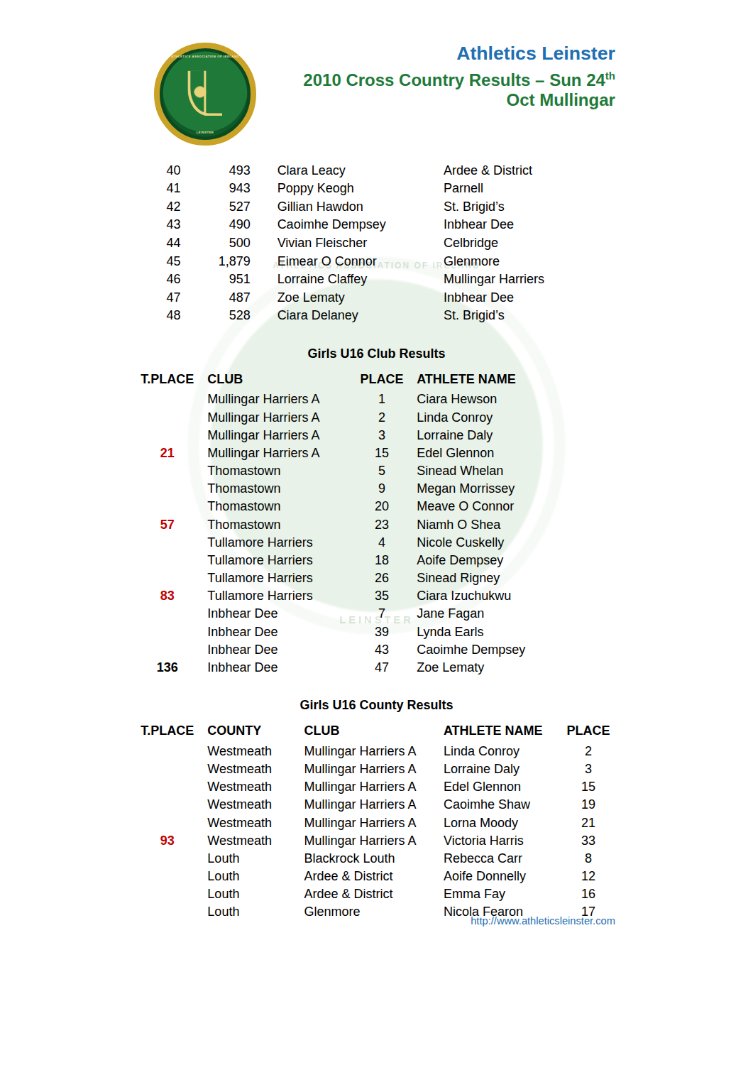Athletics Association of Ireland
Leinster
Athletics Leinster
2010 Cross Country Results – Sun 24th Oct Mullingar
| 40 | 493 | Clara Leacy | Ardee & District |
| 41 | 943 | Poppy Keogh | Parnell |
| 42 | 527 | Gillian Hawdon | St. Brigid’s |
| 43 | 490 | Caoimhe Dempsey | Inbhear Dee |
| 44 | 500 | Vivian Fleischer | Celbridge |
| 45 | 1,879 | Eimear O Connor | Glenmore |
| 46 | 951 | Lorraine Claffey | Mullingar Harriers |
| 47 | 487 | Zoe Lematy | Inbhear Dee |
| 48 | 528 | Ciara Delaney | St. Brigid’s |
Girls U16 Club Results
| T.PLACE | CLUB | PLACE | ATHLETE NAME |
| --- | --- | --- | --- |
| | Mullingar Harriers A | 1 | Ciara Hewson |
| | Mullingar Harriers A | 2 | Linda Conroy |
| | Mullingar Harriers A | 3 | Lorraine Daly |
| 21 | Mullingar Harriers A | 15 | Edel Glennon |
| | Thomastown | 5 | Sinead Whelan |
| | Thomastown | 9 | Megan Morrissey |
| | Thomastown | 20 | Meave O Connor |
| 57 | Thomastown | 23 | Niamh O Shea |
| | Tullamore Harriers | 4 | Nicole Cuskelly |
| | Tullamore Harriers | 18 | Aoife Dempsey |
| | Tullamore Harriers | 26 | Sinead Rigney |
| 83 | Tullamore Harriers | 35 | Ciara Izuchukwu |
| | Inbhear Dee | 7 | Jane Fagan |
| | Inbhear Dee | 39 | Lynda Earls |
| | Inbhear Dee | 43 | Caoimhe Dempsey |
| 136 | Inbhear Dee | 47 | Zoe Lematy |
Girls U16 County Results
| T.PLACE | COUNTY | CLUB | ATHLETE NAME | PLACE |
| --- | --- | --- | --- | --- |
| | Westmeath | Mullingar Harriers A | Linda Conroy | 2 |
| | Westmeath | Mullingar Harriers A | Lorraine Daly | 3 |
| | Westmeath | Mullingar Harriers A | Edel Glennon | 15 |
| | Westmeath | Mullingar Harriers A | Caoimhe Shaw | 19 |
| | Westmeath | Mullingar Harriers A | Lorna Moody | 21 |
| 93 | Westmeath | Mullingar Harriers A | Victoria Harris | 33 |
| | Louth | Blackrock Louth | Rebecca Carr | 8 |
| | Louth | Ardee & District | Aoife Donnelly | 12 |
| | Louth | Ardee & District | Emma Fay | 16 |
| | Louth | Glenmore | Nicola Fearon | 17 |
http://www.athleticsleinster.com